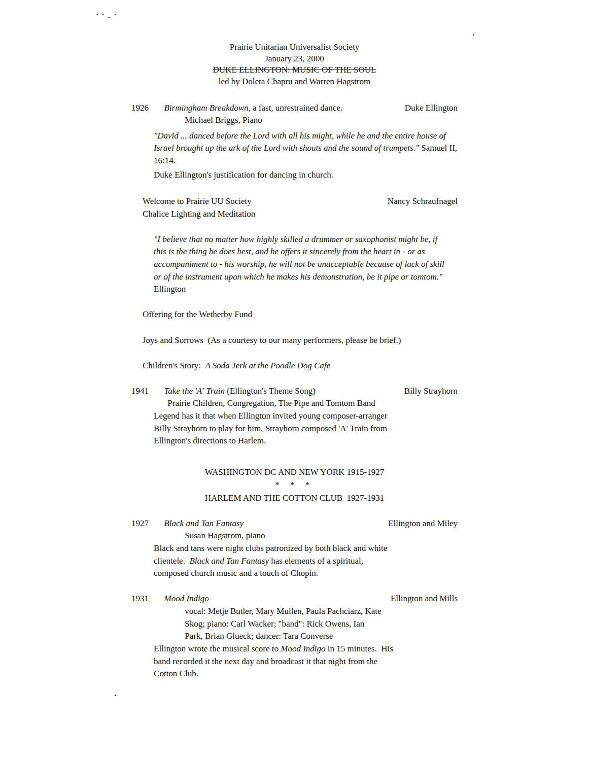• • _ •
•
•
Prairie Unitarian Universalist Society
January 23, 2000
DUKE ELLINGTON: MUSIC OF THE SOUL
led by Doleta Chapru and Warren Hagstrom
1926
Birmingham Breakdown, a fast, unrestrained dance.
Duke Ellington
Michael Briggs, Piano
"David ... danced before the Lord with all his might, while he and the entire house of Israel brought up the ark of the Lord with shouts and the sound of trumpets." Samuel II, 16:14.
Duke Ellington's justification for dancing in church.
Welcome to Prairie UU Society
Chalice Lighting and Meditation
Nancy Schraufnagel
"I believe that no matter how highly skilled a drummer or saxophonist might be, if this is the thing he does best, and he offers it sincerely from the heart in - or as accompaniment to - his worship, he will not be unacceptable because of lack of skill or of the instrument upon which he makes his demonstration, be it pipe or tomtom." Ellington
Offering for the Wetherby Fund
Joys and Sorrows (As a courtesy to our many performers, please be brief.)
Children's Story: A Soda Jerk at the Poodle Dog Cafe
1941
Take the 'A' Train (Ellington's Theme Song)
Billy Strayhorn
Prairie Children, Congregation, The Pipe and Tomtom Band
Legend has it that when Ellington invited young composer-arranger
Billy Strayhorn to play for him, Strayhorn composed 'A' Train from
Ellington's directions to Harlem.
WASHINGTON DC AND NEW YORK 1915-1927
* * *
HARLEM AND THE COTTON CLUB 1927-1931
1927
Black and Tan Fantasy
Ellington and Miley
Susan Hagstrom, piano
Black and tans were night clubs patronized by both black and white
clientele. Black and Tan Fantasy has elements of a spiritual,
composed church music and a touch of Chopin.
1931
Mood Indigo
Ellington and Mills
vocal: Metje Butler, Mary Mullen, Paula Pachciarz, Kate
Skog; piano: Carl Wacker; "band": Rick Owens, Ian
Park, Brian Glueck; dancer: Tara Converse
Ellington wrote the musical score to Mood Indigo in 15 minutes. His
band recorded it the next day and broadcast it that night from the
Cotton Club.